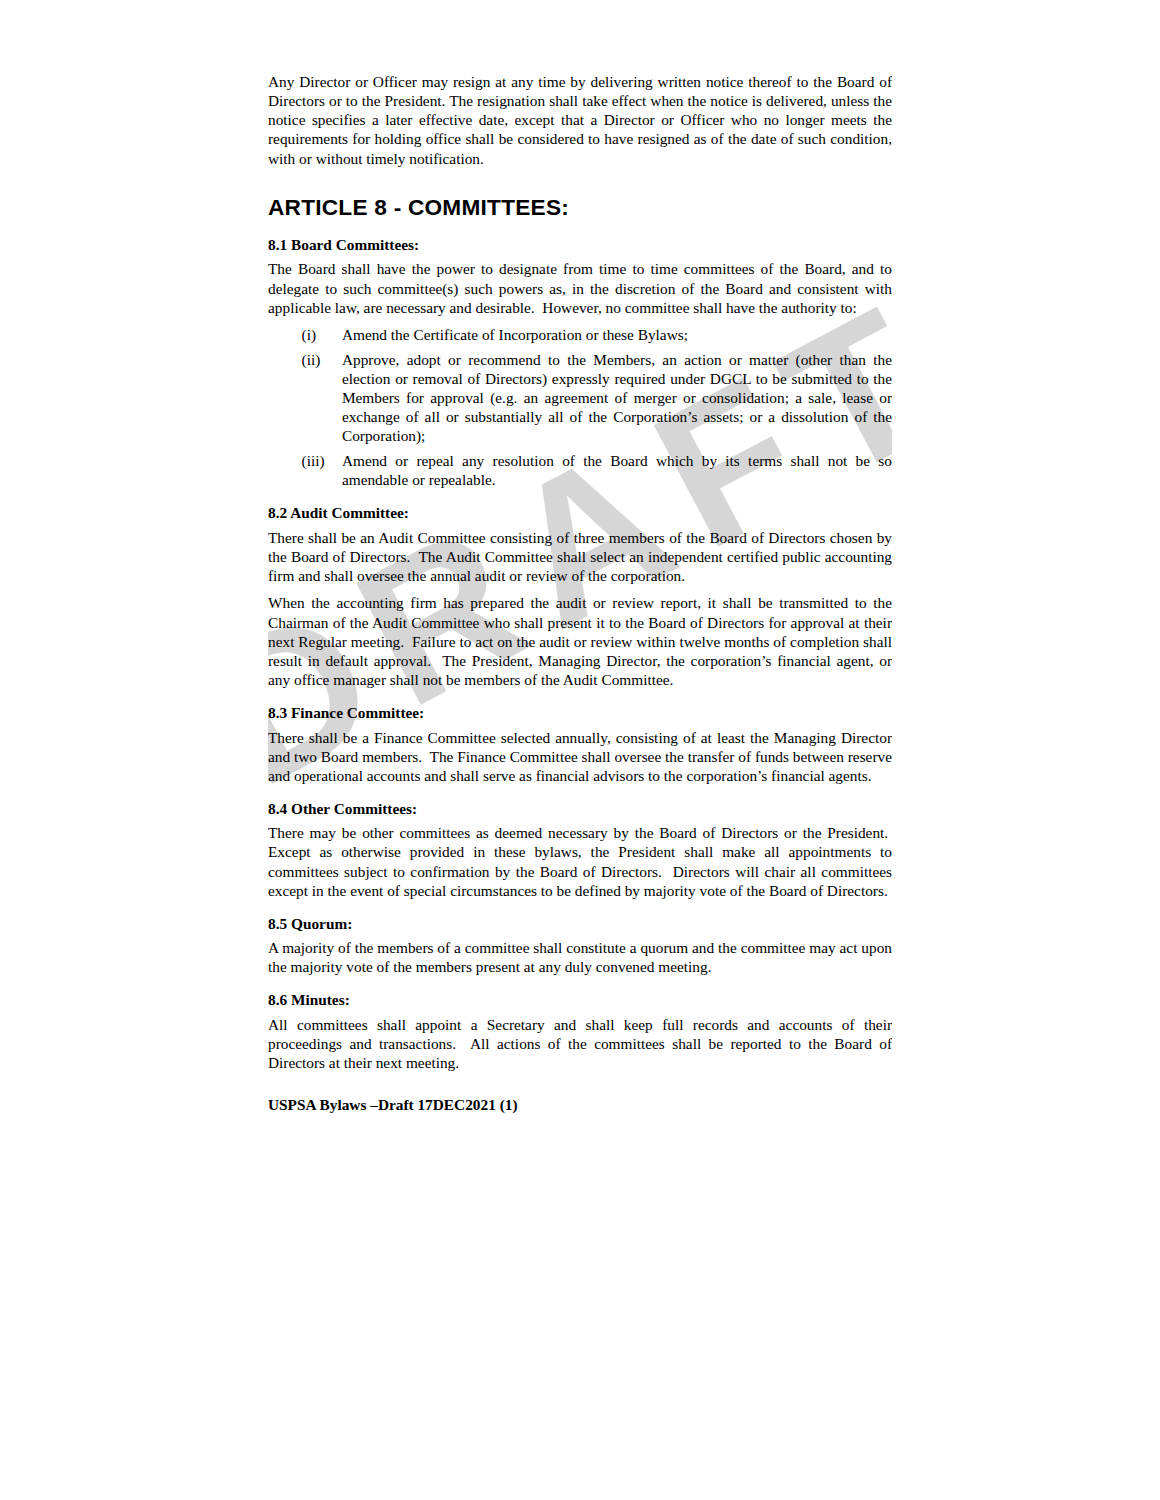DRAFT
Any Director or Officer may resign at any time by delivering written notice thereof to the Board of Directors or to the President. The resignation shall take effect when the notice is delivered, unless the notice specifies a later effective date, except that a Director or Officer who no longer meets the requirements for holding office shall be considered to have resigned as of the date of such condition, with or without timely notification.
ARTICLE 8 - COMMITTEES:
8.1 Board Committees:
The Board shall have the power to designate from time to time committees of the Board, and to delegate to such committee(s) such powers as, in the discretion of the Board and consistent with applicable law, are necessary and desirable. However, no committee shall have the authority to:
(i) Amend the Certificate of Incorporation or these Bylaws;
(ii) Approve, adopt or recommend to the Members, an action or matter (other than the election or removal of Directors) expressly required under DGCL to be submitted to the Members for approval (e.g. an agreement of merger or consolidation; a sale, lease or exchange of all or substantially all of the Corporation’s assets; or a dissolution of the Corporation);
(iii) Amend or repeal any resolution of the Board which by its terms shall not be so amendable or repealable.
8.2 Audit Committee:
There shall be an Audit Committee consisting of three members of the Board of Directors chosen by the Board of Directors. The Audit Committee shall select an independent certified public accounting firm and shall oversee the annual audit or review of the corporation.
When the accounting firm has prepared the audit or review report, it shall be transmitted to the Chairman of the Audit Committee who shall present it to the Board of Directors for approval at their next Regular meeting. Failure to act on the audit or review within twelve months of completion shall result in default approval. The President, Managing Director, the corporation’s financial agent, or any office manager shall not be members of the Audit Committee.
8.3 Finance Committee:
There shall be a Finance Committee selected annually, consisting of at least the Managing Director and two Board members. The Finance Committee shall oversee the transfer of funds between reserve and operational accounts and shall serve as financial advisors to the corporation’s financial agents.
8.4 Other Committees:
There may be other committees as deemed necessary by the Board of Directors or the President. Except as otherwise provided in these bylaws, the President shall make all appointments to committees subject to confirmation by the Board of Directors. Directors will chair all committees except in the event of special circumstances to be defined by majority vote of the Board of Directors.
8.5 Quorum:
A majority of the members of a committee shall constitute a quorum and the committee may act upon the majority vote of the members present at any duly convened meeting.
8.6 Minutes:
All committees shall appoint a Secretary and shall keep full records and accounts of their proceedings and transactions. All actions of the committees shall be reported to the Board of Directors at their next meeting.
USPSA Bylaws –Draft 17DEC2021 (1)